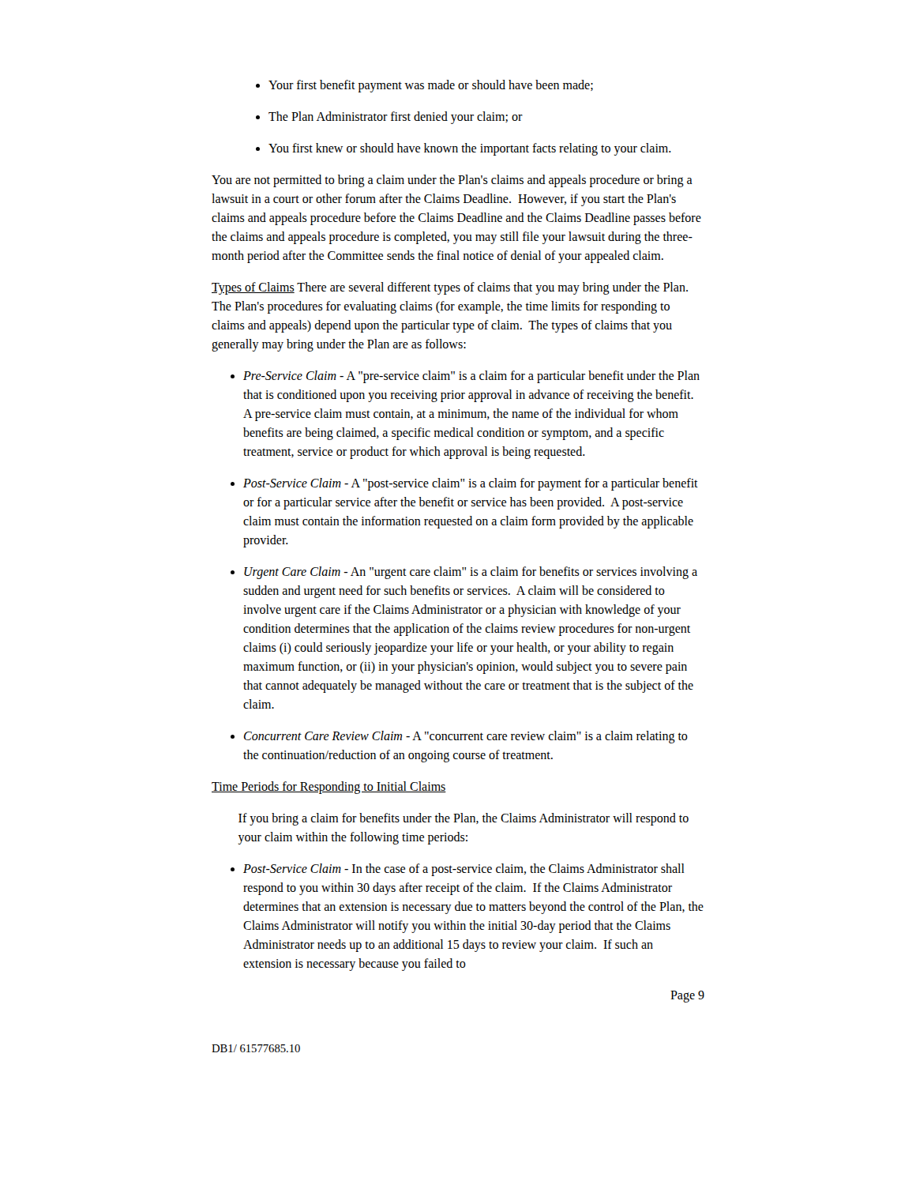Your first benefit payment was made or should have been made;
The Plan Administrator first denied your claim; or
You first knew or should have known the important facts relating to your claim.
You are not permitted to bring a claim under the Plan's claims and appeals procedure or bring a lawsuit in a court or other forum after the Claims Deadline. However, if you start the Plan's claims and appeals procedure before the Claims Deadline and the Claims Deadline passes before the claims and appeals procedure is completed, you may still file your lawsuit during the three-month period after the Committee sends the final notice of denial of your appealed claim.
Types of Claims There are several different types of claims that you may bring under the Plan. The Plan's procedures for evaluating claims (for example, the time limits for responding to claims and appeals) depend upon the particular type of claim. The types of claims that you generally may bring under the Plan are as follows:
Pre-Service Claim - A "pre-service claim" is a claim for a particular benefit under the Plan that is conditioned upon you receiving prior approval in advance of receiving the benefit. A pre-service claim must contain, at a minimum, the name of the individual for whom benefits are being claimed, a specific medical condition or symptom, and a specific treatment, service or product for which approval is being requested.
Post-Service Claim - A "post-service claim" is a claim for payment for a particular benefit or for a particular service after the benefit or service has been provided. A post-service claim must contain the information requested on a claim form provided by the applicable provider.
Urgent Care Claim - An "urgent care claim" is a claim for benefits or services involving a sudden and urgent need for such benefits or services. A claim will be considered to involve urgent care if the Claims Administrator or a physician with knowledge of your condition determines that the application of the claims review procedures for non-urgent claims (i) could seriously jeopardize your life or your health, or your ability to regain maximum function, or (ii) in your physician's opinion, would subject you to severe pain that cannot adequately be managed without the care or treatment that is the subject of the claim.
Concurrent Care Review Claim - A "concurrent care review claim" is a claim relating to the continuation/reduction of an ongoing course of treatment.
Time Periods for Responding to Initial Claims
If you bring a claim for benefits under the Plan, the Claims Administrator will respond to your claim within the following time periods:
Post-Service Claim - In the case of a post-service claim, the Claims Administrator shall respond to you within 30 days after receipt of the claim. If the Claims Administrator determines that an extension is necessary due to matters beyond the control of the Plan, the Claims Administrator will notify you within the initial 30-day period that the Claims Administrator needs up to an additional 15 days to review your claim. If such an extension is necessary because you failed to
Page 9
DB1/ 61577685.10